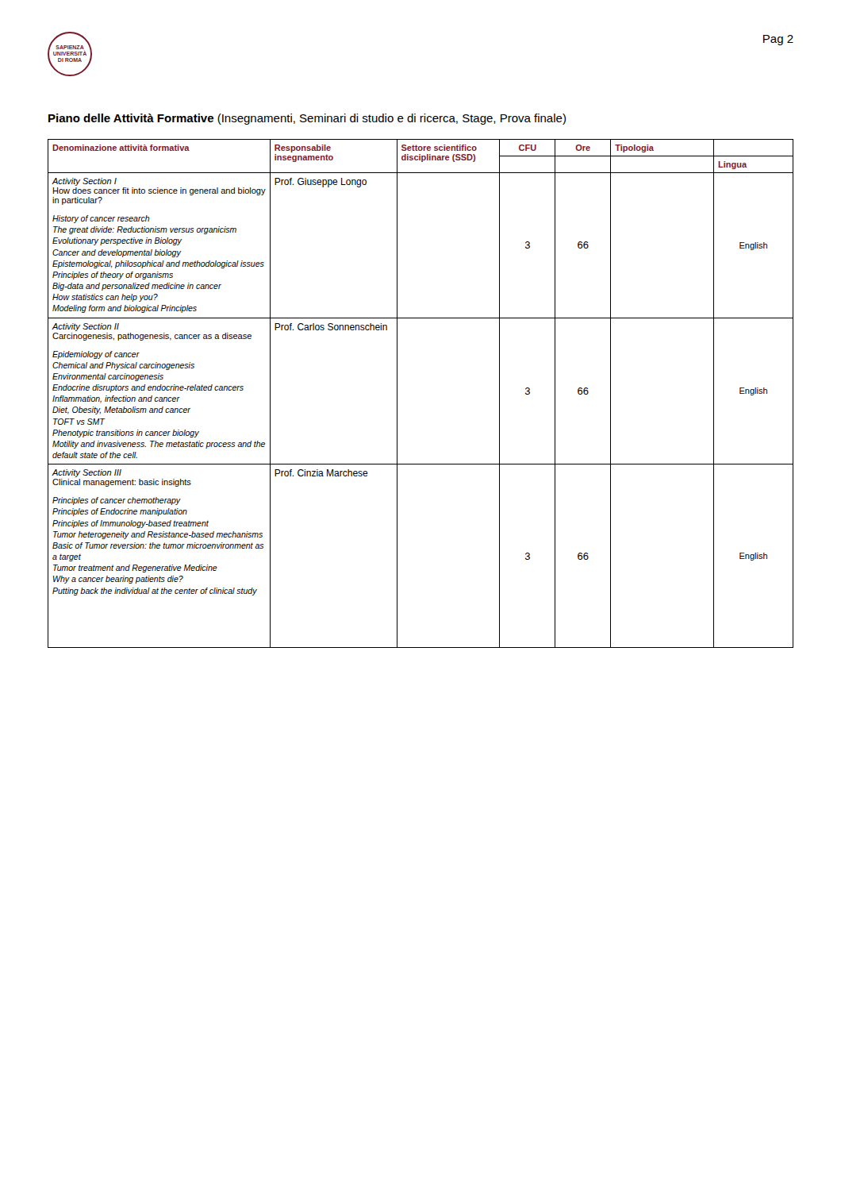SAPIENZA
UNIVERSITÀ
DI ROMA
Pag 2
Piano delle Attività Formative (Insegnamenti, Seminari di studio e di ricerca, Stage, Prova finale)
| Denominazione attività formativa | Responsabile insegnamento | Settore scientifico disciplinare (SSD) | CFU | Ore | Tipologia | |
| --- | --- | --- | --- | --- | --- | --- |
| | | | Lingua |
| Activity Section I How does cancer fit into science in general and biology in particular? History of cancer research The great divide: Reductionism versus organicism Evolutionary perspective in Biology Cancer and developmental biology Epistemological, philosophical and methodological issues Principles of theory of organisms Big-data and personalized medicine in cancer How statistics can help you? Modeling form and biological Principles | Prof. Giuseppe Longo | | 3 | 66 | | English |
| Activity Section II Carcinogenesis, pathogenesis, cancer as a disease Epidemiology of cancer Chemical and Physical carcinogenesis Environmental carcinogenesis Endocrine disruptors and endocrine-related cancers Inflammation, infection and cancer Diet, Obesity, Metabolism and cancer TOFT vs SMT Phenotypic transitions in cancer biology Motility and invasiveness. The metastatic process and the default state of the cell. | Prof. Carlos Sonnenschein | | 3 | 66 | | English |
| Activity Section III Clinical management: basic insights Principles of cancer chemotherapy Principles of Endocrine manipulation Principles of Immunology-based treatment Tumor heterogeneity and Resistance-based mechanisms Basic of Tumor reversion: the tumor microenvironment as a target Tumor treatment and Regenerative Medicine Why a cancer bearing patients die? Putting back the individual at the center of clinical study | Prof. Cinzia Marchese | | 3 | 66 | | English |